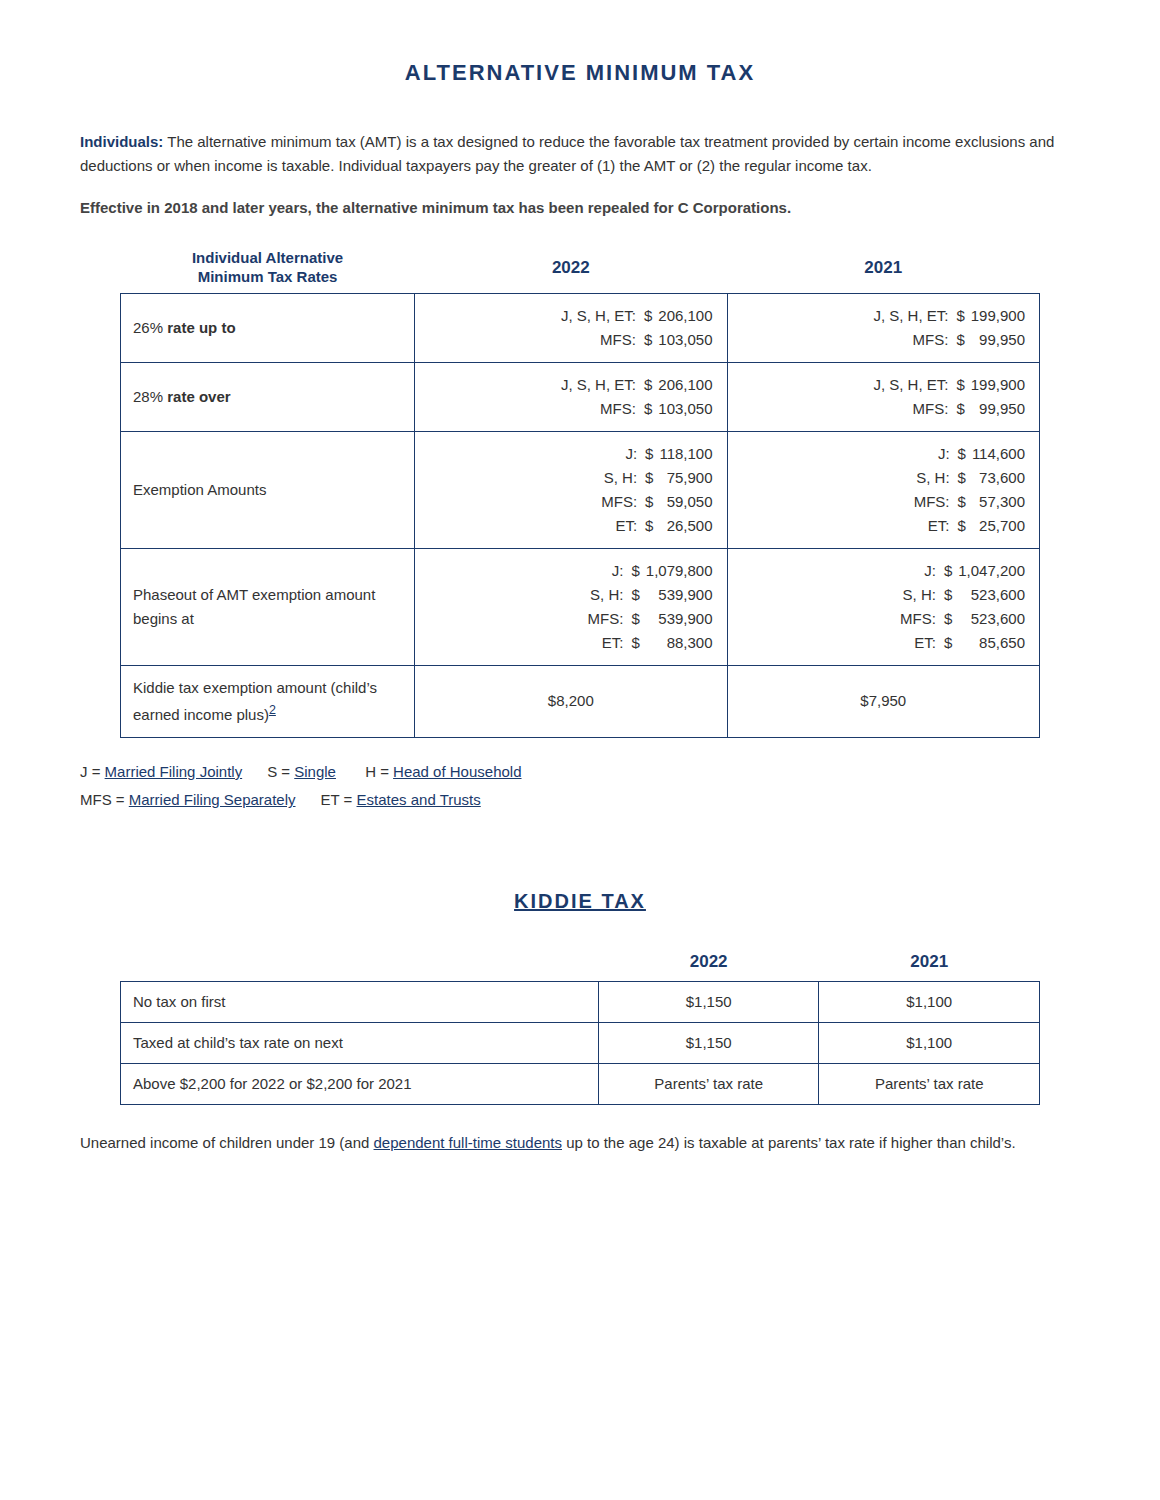ALTERNATIVE MINIMUM TAX
Individuals: The alternative minimum tax (AMT) is a tax designed to reduce the favorable tax treatment provided by certain income exclusions and deductions or when income is taxable. Individual taxpayers pay the greater of (1) the AMT or (2) the regular income tax.
Effective in 2018 and later years, the alternative minimum tax has been repealed for C Corporations.
| Individual Alternative Minimum Tax Rates | 2022 | 2021 |
| --- | --- | --- |
| 26% rate up to | J, S, H, ET: $ 206,100 MFS: $ 103,050 | J, S, H, ET: $ 199,900 MFS: $ 99,950 |
| 28% rate over | J, S, H, ET: $ 206,100 MFS: $ 103,050 | J, S, H, ET: $ 199,900 MFS: $ 99,950 |
| Exemption Amounts | J: $ 118,100 S, H: $ 75,900 MFS: $ 59,050 ET: $ 26,500 | J: $ 114,600 S, H: $ 73,600 MFS: $ 57,300 ET: $ 25,700 |
| Phaseout of AMT exemption amount begins at | J: $ 1,079,800 S, H: $ 539,900 MFS: $ 539,900 ET: $ 88,300 | J: $ 1,047,200 S, H: $ 523,600 MFS: $ 523,600 ET: $ 85,650 |
| Kiddie tax exemption amount (child’s earned income plus) 2 | $8,200 | $7,950 |
J = Married Filing Jointly S = Single H = Head of Household
MFS = Married Filing Separately ET = Estates and Trusts
KIDDIE TAX
| | 2022 | 2021 |
| --- | --- | --- |
| No tax on first | $1,150 | $1,100 |
| Taxed at child’s tax rate on next | $1,150 | $1,100 |
| Above $2,200 for 2022 or $2,200 for 2021 | Parents’ tax rate | Parents’ tax rate |
Unearned income of children under 19 (and dependent full-time students up to the age 24) is taxable at parents’ tax rate if higher than child’s.